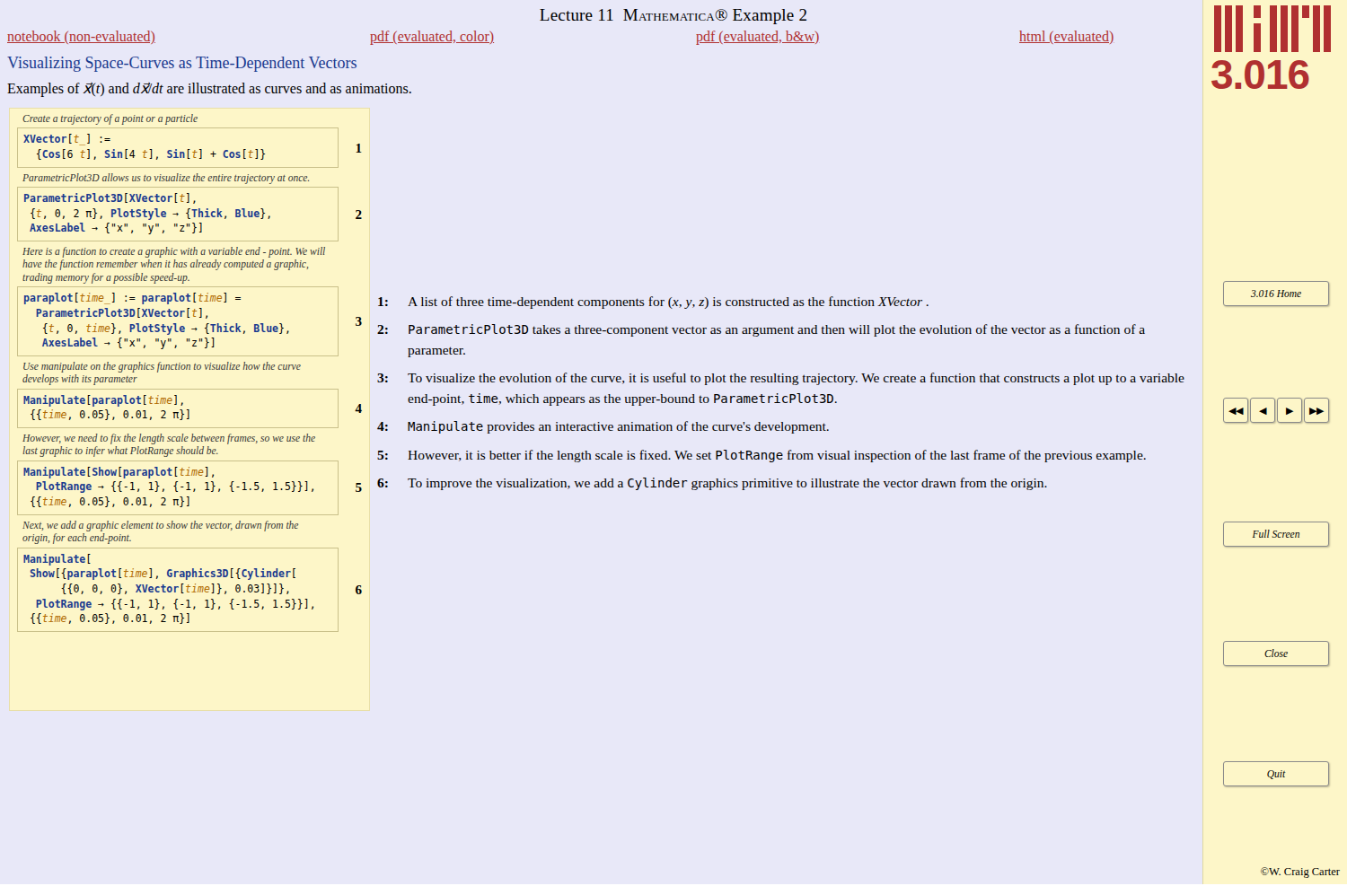Lecture 11 Mathematica® Example 2
notebook (non-evaluated) pdf (evaluated, color) pdf (evaluated, b&w) html (evaluated)
Visualizing Space-Curves as Time-Dependent Vectors
Examples of x⃗(t) and dx⃗/dt are illustrated as curves and as animations.
Create a trajectory of a point or a particle
XVector[t_] := {Cos[6 t], Sin[4 t], Sin[t] + Cos[t]}
1
ParametricPlot3D allows us to visualize the entire trajectory at once.
ParametricPlot3D[XVector[t], {t, 0, 2 π}, PlotStyle → {Thick, Blue}, AxesLabel → {"x", "y", "z"}]
2
Here is a function to create a graphic with a variable end - point. We will
have the function remember when it has already computed a graphic,
trading memory for a possible speed-up.
paraplot[time_] := paraplot[time] = ParametricPlot3D[XVector[t], {t, 0, time}, PlotStyle → {Thick, Blue}, AxesLabel → {"x", "y", "z"}]
3
Use manipulate on the graphics function to visualize how the curve
develops with its parameter
Manipulate[paraplot[time], {{time, 0.05}, 0.01, 2 π}]
4
However, we need to fix the length scale between frames, so we use the
last graphic to infer what PlotRange should be.
Manipulate[Show[paraplot[time], PlotRange → {{-1, 1}, {-1, 1}, {-1.5, 1.5}}], {{time, 0.05}, 0.01, 2 π}]
5
Next, we add a graphic element to show the vector, drawn from the
origin, for each end-point.
Manipulate[ Show[{paraplot[time], Graphics3D[{Cylinder[ {{0, 0, 0}, XVector[time]}, 0.03]}]}, PlotRange → {{-1, 1}, {-1, 1}, {-1.5, 1.5}}], {{time, 0.05}, 0.01, 2 π}]
6
| 1: | A list of three time-dependent components for ( x , y , z ) is constructed as the function XVector . |
| 2: | ParametricPlot3D takes a three-component vector as an argument and then will plot the evolution of the vector as a function of a parameter. |
| 3: | To visualize the evolution of the curve, it is useful to plot the resulting trajectory. We create a function that constructs a plot up to a variable end-point, time , which appears as the upper-bound to ParametricPlot3D . |
| 4: | Manipulate provides an interactive animation of the curve's development. |
| 5: | However, it is better if the length scale is fixed. We set PlotRange from visual inspection of the last frame of the previous example. |
| 6: | To improve the visualization, we add a Cylinder graphics primitive to illustrate the vector drawn from the origin. |
3.016
3.016 Home
◀◀ ◀ ▶ ▶▶
Full Screen
Close
Quit
©W. Craig Carter